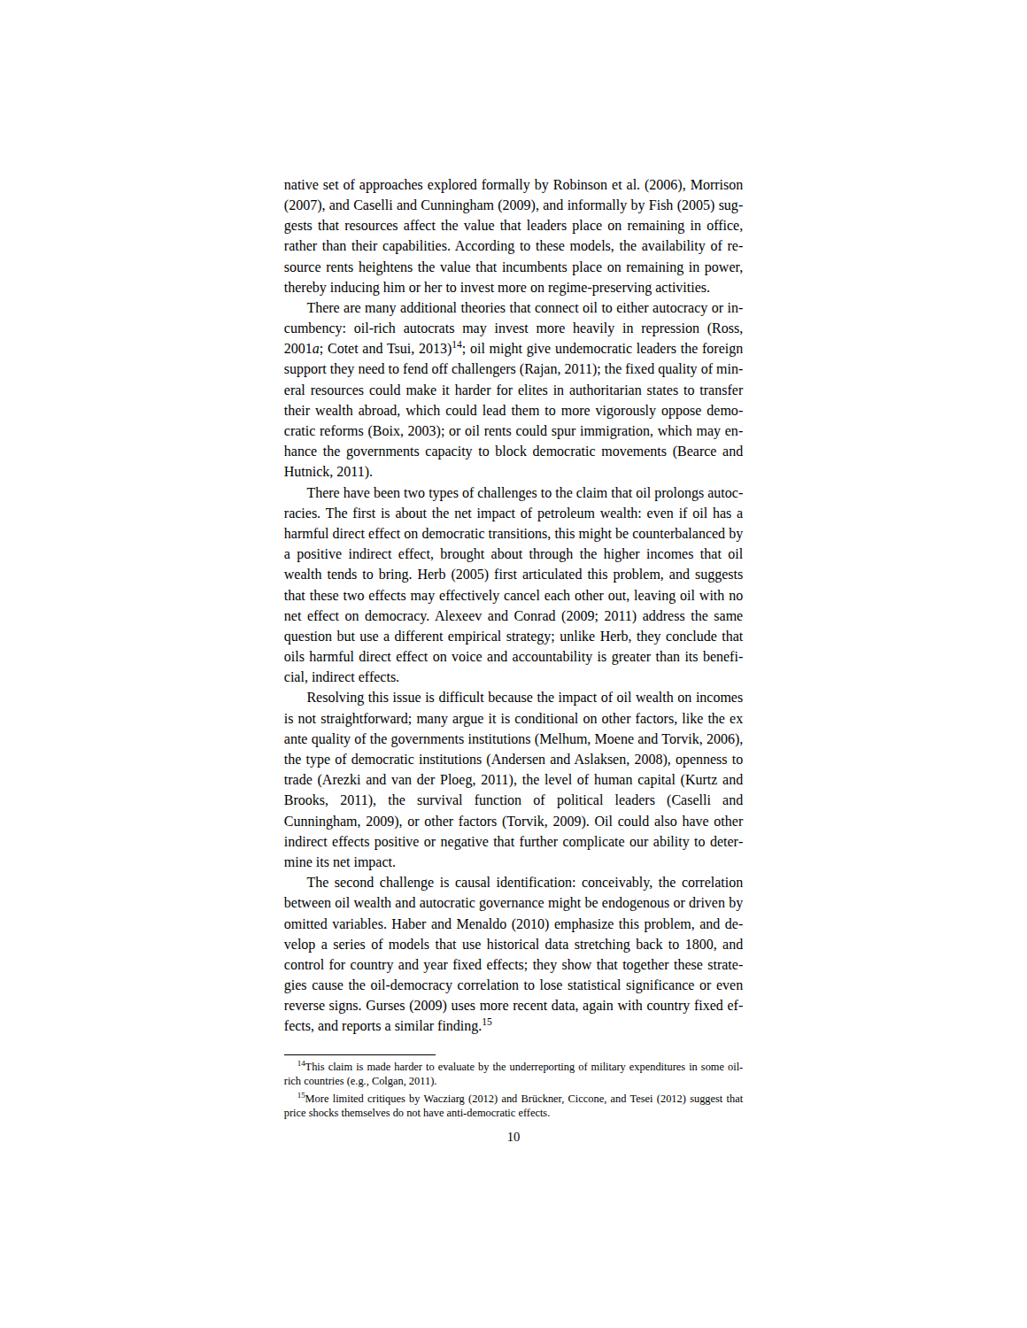native set of approaches explored formally by Robinson et al. (2006), Morrison (2007), and Caselli and Cunningham (2009), and informally by Fish (2005) suggests that resources affect the value that leaders place on remaining in office, rather than their capabilities. According to these models, the availability of resource rents heightens the value that incumbents place on remaining in power, thereby inducing him or her to invest more on regime-preserving activities.
There are many additional theories that connect oil to either autocracy or incumbency: oil-rich autocrats may invest more heavily in repression (Ross, 2001a; Cotet and Tsui, 2013)14; oil might give undemocratic leaders the foreign support they need to fend off challengers (Rajan, 2011); the fixed quality of mineral resources could make it harder for elites in authoritarian states to transfer their wealth abroad, which could lead them to more vigorously oppose democratic reforms (Boix, 2003); or oil rents could spur immigration, which may enhance the governments capacity to block democratic movements (Bearce and Hutnick, 2011).
There have been two types of challenges to the claim that oil prolongs autocracies. The first is about the net impact of petroleum wealth: even if oil has a harmful direct effect on democratic transitions, this might be counterbalanced by a positive indirect effect, brought about through the higher incomes that oil wealth tends to bring. Herb (2005) first articulated this problem, and suggests that these two effects may effectively cancel each other out, leaving oil with no net effect on democracy. Alexeev and Conrad (2009; 2011) address the same question but use a different empirical strategy; unlike Herb, they conclude that oils harmful direct effect on voice and accountability is greater than its beneficial, indirect effects.
Resolving this issue is difficult because the impact of oil wealth on incomes is not straightforward; many argue it is conditional on other factors, like the ex ante quality of the governments institutions (Melhum, Moene and Torvik, 2006), the type of democratic institutions (Andersen and Aslaksen, 2008), openness to trade (Arezki and van der Ploeg, 2011), the level of human capital (Kurtz and Brooks, 2011), the survival function of political leaders (Caselli and Cunningham, 2009), or other factors (Torvik, 2009). Oil could also have other indirect effects positive or negative that further complicate our ability to determine its net impact.
The second challenge is causal identification: conceivably, the correlation between oil wealth and autocratic governance might be endogenous or driven by omitted variables. Haber and Menaldo (2010) emphasize this problem, and develop a series of models that use historical data stretching back to 1800, and control for country and year fixed effects; they show that together these strategies cause the oil-democracy correlation to lose statistical significance or even reverse signs. Gurses (2009) uses more recent data, again with country fixed effects, and reports a similar finding.15
14This claim is made harder to evaluate by the underreporting of military expenditures in some oil-rich countries (e.g., Colgan, 2011).
15More limited critiques by Wacziarg (2012) and Brückner, Ciccone, and Tesei (2012) suggest that price shocks themselves do not have anti-democratic effects.
10